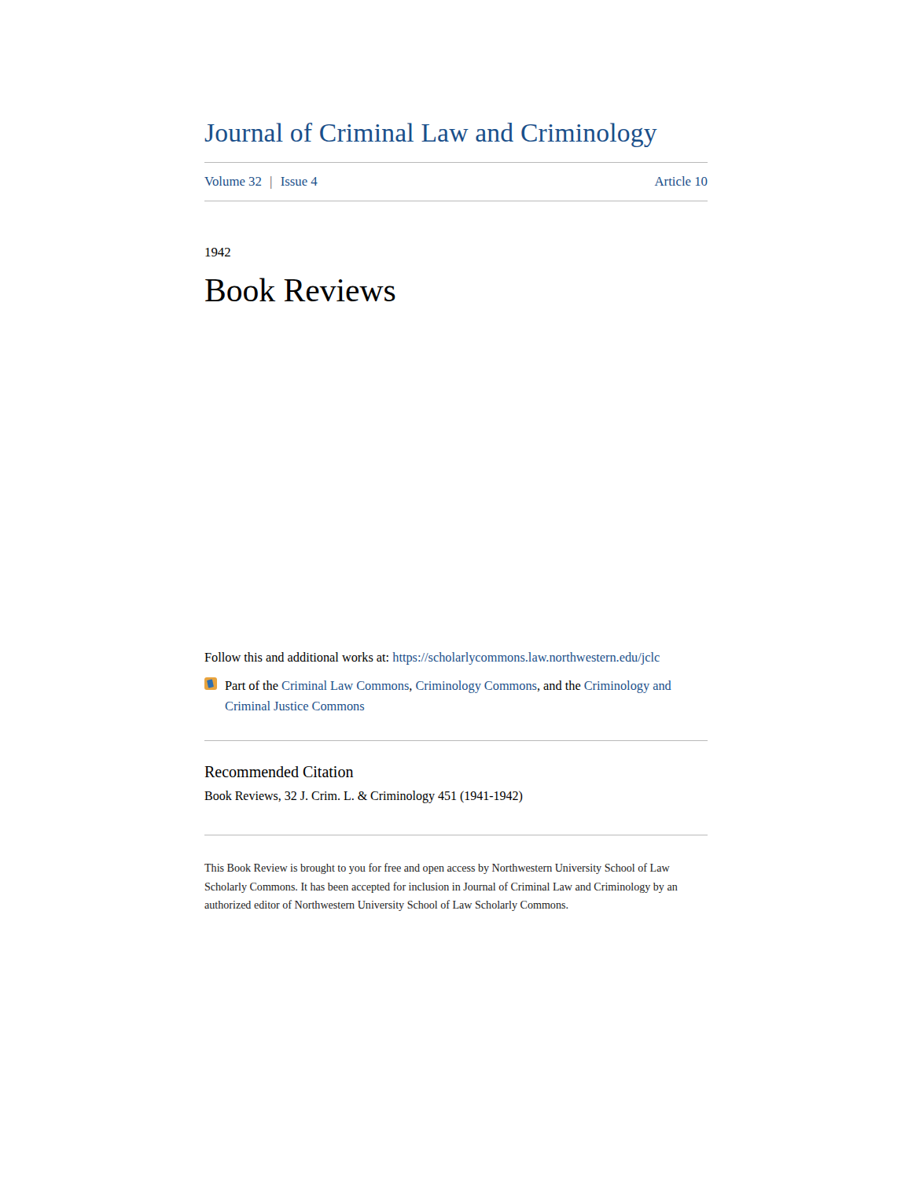Journal of Criminal Law and Criminology
Volume 32 | Issue 4
Article 10
1942
Book Reviews
Follow this and additional works at: https://scholarlycommons.law.northwestern.edu/jclc
Part of the Criminal Law Commons, Criminology Commons, and the Criminology and Criminal Justice Commons
Recommended Citation
Book Reviews, 32 J. Crim. L. & Criminology 451 (1941-1942)
This Book Review is brought to you for free and open access by Northwestern University School of Law Scholarly Commons. It has been accepted for inclusion in Journal of Criminal Law and Criminology by an authorized editor of Northwestern University School of Law Scholarly Commons.